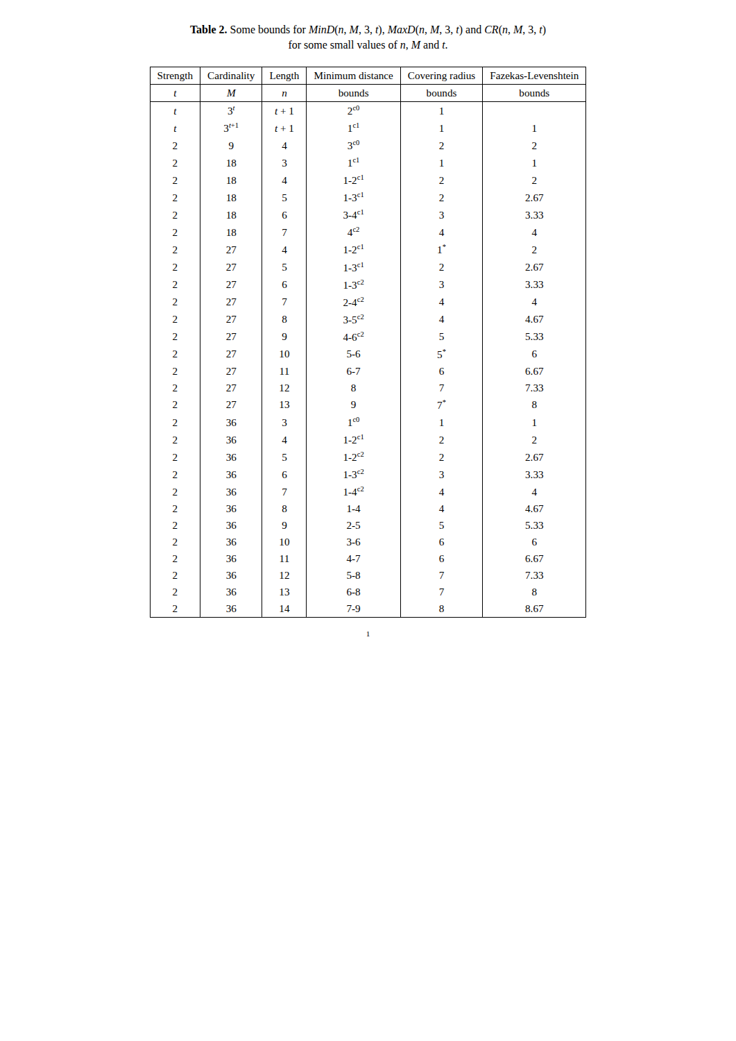Table 2. Some bounds for MinD(n, M, 3, t), MaxD(n, M, 3, t) and CR(n, M, 3, t)
for some small values of n, M and t.
| Strength | Cardinality | Length | Minimum distance | Covering radius | Fazekas-Levenshtein |
| --- | --- | --- | --- | --- | --- |
| t | M | n | bounds | bounds | bounds |
| t | 3 t | t + 1 | 2 c0 | 1 | |
| t | 3 t +1 | t + 1 | 1 c1 | 1 | 1 |
| 2 | 9 | 4 | 3 c0 | 2 | 2 |
| 2 | 18 | 3 | 1 c1 | 1 | 1 |
| 2 | 18 | 4 | 1-2 c1 | 2 | 2 |
| 2 | 18 | 5 | 1-3 c1 | 2 | 2.67 |
| 2 | 18 | 6 | 3-4 c1 | 3 | 3.33 |
| 2 | 18 | 7 | 4 c2 | 4 | 4 |
| 2 | 27 | 4 | 1-2 c1 | 1 * | 2 |
| 2 | 27 | 5 | 1-3 c1 | 2 | 2.67 |
| 2 | 27 | 6 | 1-3 c2 | 3 | 3.33 |
| 2 | 27 | 7 | 2-4 c2 | 4 | 4 |
| 2 | 27 | 8 | 3-5 c2 | 4 | 4.67 |
| 2 | 27 | 9 | 4-6 c2 | 5 | 5.33 |
| 2 | 27 | 10 | 5-6 | 5 * | 6 |
| 2 | 27 | 11 | 6-7 | 6 | 6.67 |
| 2 | 27 | 12 | 8 | 7 | 7.33 |
| 2 | 27 | 13 | 9 | 7 * | 8 |
| 2 | 36 | 3 | 1 c0 | 1 | 1 |
| 2 | 36 | 4 | 1-2 c1 | 2 | 2 |
| 2 | 36 | 5 | 1-2 c2 | 2 | 2.67 |
| 2 | 36 | 6 | 1-3 c2 | 3 | 3.33 |
| 2 | 36 | 7 | 1-4 c2 | 4 | 4 |
| 2 | 36 | 8 | 1-4 | 4 | 4.67 |
| 2 | 36 | 9 | 2-5 | 5 | 5.33 |
| 2 | 36 | 10 | 3-6 | 6 | 6 |
| 2 | 36 | 11 | 4-7 | 6 | 6.67 |
| 2 | 36 | 12 | 5-8 | 7 | 7.33 |
| 2 | 36 | 13 | 6-8 | 7 | 8 |
| 2 | 36 | 14 | 7-9 | 8 | 8.67 |
1